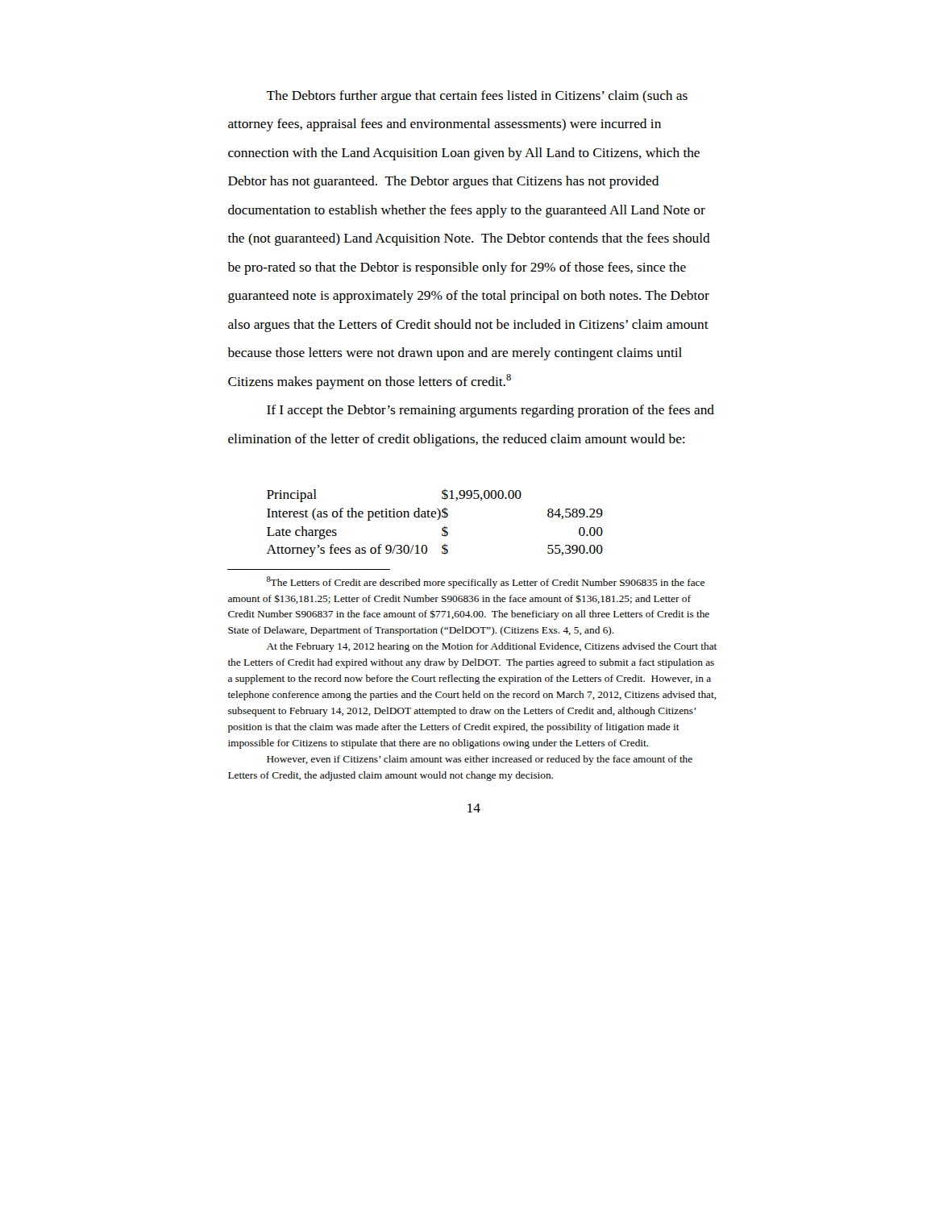The Debtors further argue that certain fees listed in Citizens’ claim (such as attorney fees, appraisal fees and environmental assessments) were incurred in connection with the Land Acquisition Loan given by All Land to Citizens, which the Debtor has not guaranteed. The Debtor argues that Citizens has not provided documentation to establish whether the fees apply to the guaranteed All Land Note or the (not guaranteed) Land Acquisition Note. The Debtor contends that the fees should be pro-rated so that the Debtor is responsible only for 29% of those fees, since the guaranteed note is approximately 29% of the total principal on both notes. The Debtor also argues that the Letters of Credit should not be included in Citizens’ claim amount because those letters were not drawn upon and are merely contingent claims until Citizens makes payment on those letters of credit.8
If I accept the Debtor’s remaining arguments regarding proration of the fees and elimination of the letter of credit obligations, the reduced claim amount would be:
| Principal | $1,995,000.00 | |
| Interest (as of the petition date) | $ | 84,589.29 |
| Late charges | $ | 0.00 |
| Attorney’s fees as of 9/30/10 | $ | 55,390.00 |
8 The Letters of Credit are described more specifically as Letter of Credit Number S906835 in the face amount of $136,181.25; Letter of Credit Number S906836 in the face amount of $136,181.25; and Letter of Credit Number S906837 in the face amount of $771,604.00. The beneficiary on all three Letters of Credit is the State of Delaware, Department of Transportation (“DelDOT”). (Citizens Exs. 4, 5, and 6).
At the February 14, 2012 hearing on the Motion for Additional Evidence, Citizens advised the Court that the Letters of Credit had expired without any draw by DelDOT. The parties agreed to submit a fact stipulation as a supplement to the record now before the Court reflecting the expiration of the Letters of Credit. However, in a telephone conference among the parties and the Court held on the record on March 7, 2012, Citizens advised that, subsequent to February 14, 2012, DelDOT attempted to draw on the Letters of Credit and, although Citizens’ position is that the claim was made after the Letters of Credit expired, the possibility of litigation made it impossible for Citizens to stipulate that there are no obligations owing under the Letters of Credit.
However, even if Citizens’ claim amount was either increased or reduced by the face amount of the Letters of Credit, the adjusted claim amount would not change my decision.
14